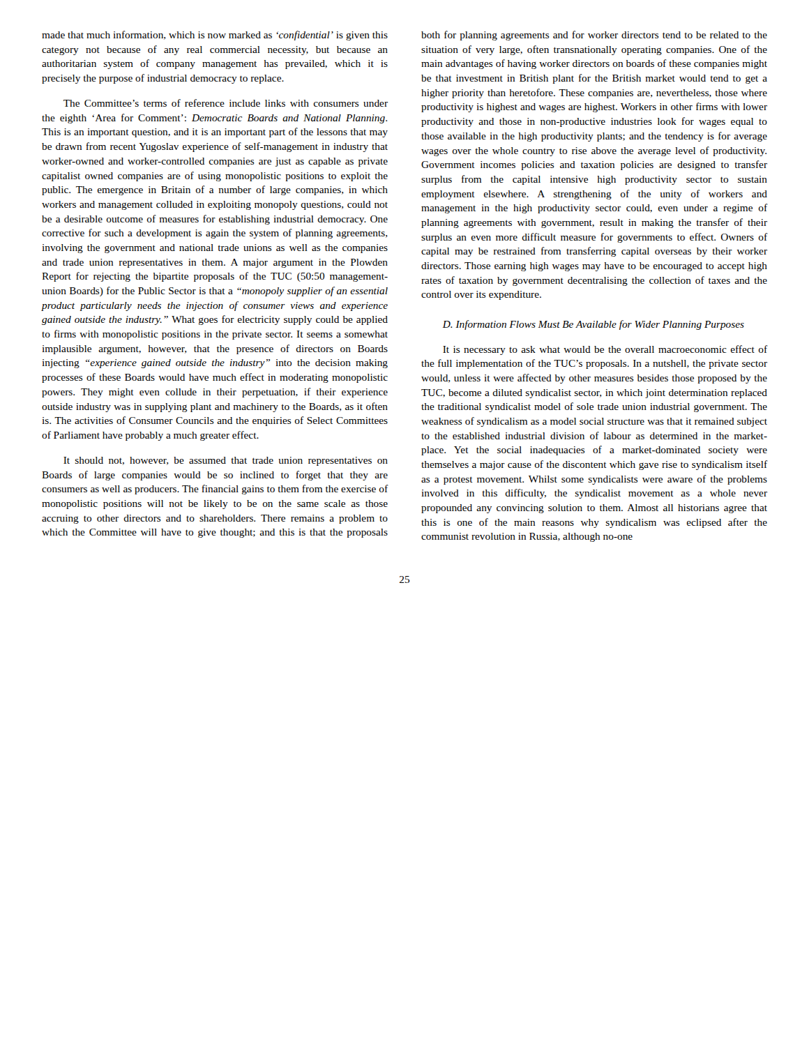made that much information, which is now marked as ‘confidential’ is given this category not because of any real commercial necessity, but because an authoritarian system of company management has prevailed, which it is precisely the purpose of industrial democracy to replace.
The Committee’s terms of reference include links with consumers under the eighth ‘Area for Comment’: Democratic Boards and National Planning. This is an important question, and it is an important part of the lessons that may be drawn from recent Yugoslav experience of self-management in industry that worker-owned and worker-controlled companies are just as capable as private capitalist owned companies are of using monopolistic positions to exploit the public. The emergence in Britain of a number of large companies, in which workers and management colluded in exploiting monopoly questions, could not be a desirable outcome of measures for establishing industrial democracy. One corrective for such a development is again the system of planning agreements, involving the government and national trade unions as well as the companies and trade union representatives in them. A major argument in the Plowden Report for rejecting the bipartite proposals of the TUC (50:50 management-union Boards) for the Public Sector is that a “monopoly supplier of an essential product particularly needs the injection of consumer views and experience gained outside the industry.” What goes for electricity supply could be applied to firms with monopolistic positions in the private sector. It seems a somewhat implausible argument, however, that the presence of directors on Boards injecting “experience gained outside the industry” into the decision making processes of these Boards would have much effect in moderating monopolistic powers. They might even collude in their perpetuation, if their experience outside industry was in supplying plant and machinery to the Boards, as it often is. The activities of Consumer Councils and the enquiries of Select Committees of Parliament have probably a much greater effect.
It should not, however, be assumed that trade union representatives on Boards of large companies would be so inclined to forget that they are consumers as well as producers. The financial gains to them from the exercise of monopolistic positions will not be likely to be on the same scale as those accruing to other directors and to shareholders. There remains a problem to which the Committee will have to give thought; and this is that the proposals both for planning agreements and for worker directors tend to be related to the situation of very large, often transnationally operating companies. One of the main advantages of having worker directors on boards of these companies might be that investment in British plant for the British market would tend to get a higher priority than heretofore. These companies are, nevertheless, those where productivity is highest and wages are highest. Workers in other firms with lower productivity and those in non-productive industries look for wages equal to those available in the high productivity plants; and the tendency is for average wages over the whole country to rise above the average level of productivity. Government incomes policies and taxation policies are designed to transfer surplus from the capital intensive high productivity sector to sustain employment elsewhere. A strengthening of the unity of workers and management in the high productivity sector could, even under a regime of planning agreements with government, result in making the transfer of their surplus an even more difficult measure for governments to effect. Owners of capital may be restrained from transferring capital overseas by their worker directors. Those earning high wages may have to be encouraged to accept high rates of taxation by government decentralising the collection of taxes and the control over its expenditure.
D. Information Flows Must Be Available for Wider Planning Purposes
It is necessary to ask what would be the overall macroeconomic effect of the full implementation of the TUC’s proposals. In a nutshell, the private sector would, unless it were affected by other measures besides those proposed by the TUC, become a diluted syndicalist sector, in which joint determination replaced the traditional syndicalist model of sole trade union industrial government. The weakness of syndicalism as a model social structure was that it remained subject to the established industrial division of labour as determined in the market-place. Yet the social inadequacies of a market-dominated society were themselves a major cause of the discontent which gave rise to syndicalism itself as a protest movement. Whilst some syndicalists were aware of the problems involved in this difficulty, the syndicalist movement as a whole never propounded any convincing solution to them. Almost all historians agree that this is one of the main reasons why syndicalism was eclipsed after the communist revolution in Russia, although no-one
25